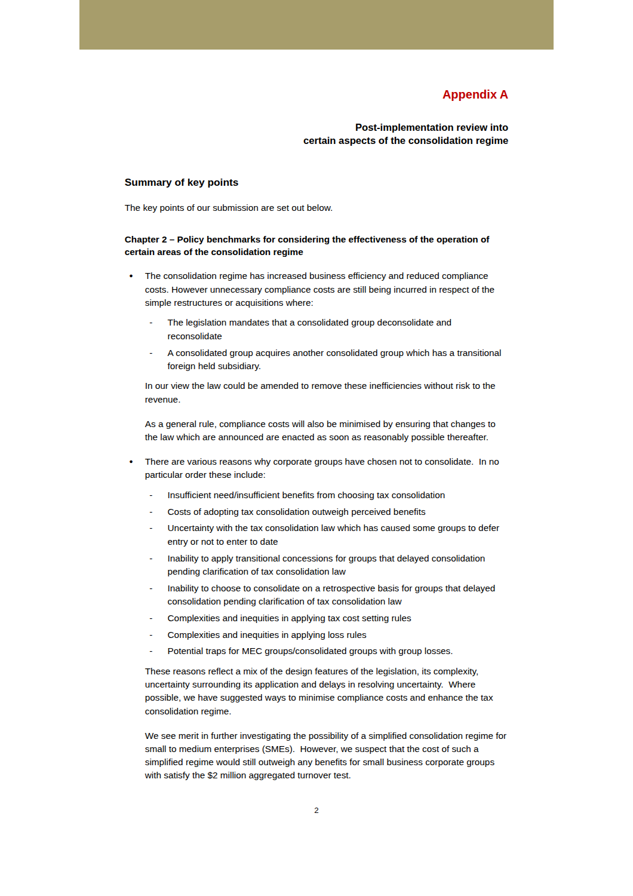Appendix A
Post-implementation review into
certain aspects of the consolidation regime
Summary of key points
The key points of our submission are set out below.
Chapter 2 – Policy benchmarks for considering the effectiveness of the operation of certain areas of the consolidation regime
The consolidation regime has increased business efficiency and reduced compliance costs. However unnecessary compliance costs are still being incurred in respect of the simple restructures or acquisitions where:
The legislation mandates that a consolidated group deconsolidate and reconsolidate
A consolidated group acquires another consolidated group which has a transitional foreign held subsidiary.
In our view the law could be amended to remove these inefficiencies without risk to the revenue.
As a general rule, compliance costs will also be minimised by ensuring that changes to the law which are announced are enacted as soon as reasonably possible thereafter.
There are various reasons why corporate groups have chosen not to consolidate. In no particular order these include:
Insufficient need/insufficient benefits from choosing tax consolidation
Costs of adopting tax consolidation outweigh perceived benefits
Uncertainty with the tax consolidation law which has caused some groups to defer entry or not to enter to date
Inability to apply transitional concessions for groups that delayed consolidation pending clarification of tax consolidation law
Inability to choose to consolidate on a retrospective basis for groups that delayed consolidation pending clarification of tax consolidation law
Complexities and inequities in applying tax cost setting rules
Complexities and inequities in applying loss rules
Potential traps for MEC groups/consolidated groups with group losses.
These reasons reflect a mix of the design features of the legislation, its complexity, uncertainty surrounding its application and delays in resolving uncertainty. Where possible, we have suggested ways to minimise compliance costs and enhance the tax consolidation regime.
We see merit in further investigating the possibility of a simplified consolidation regime for small to medium enterprises (SMEs). However, we suspect that the cost of such a simplified regime would still outweigh any benefits for small business corporate groups with satisfy the $2 million aggregated turnover test.
2